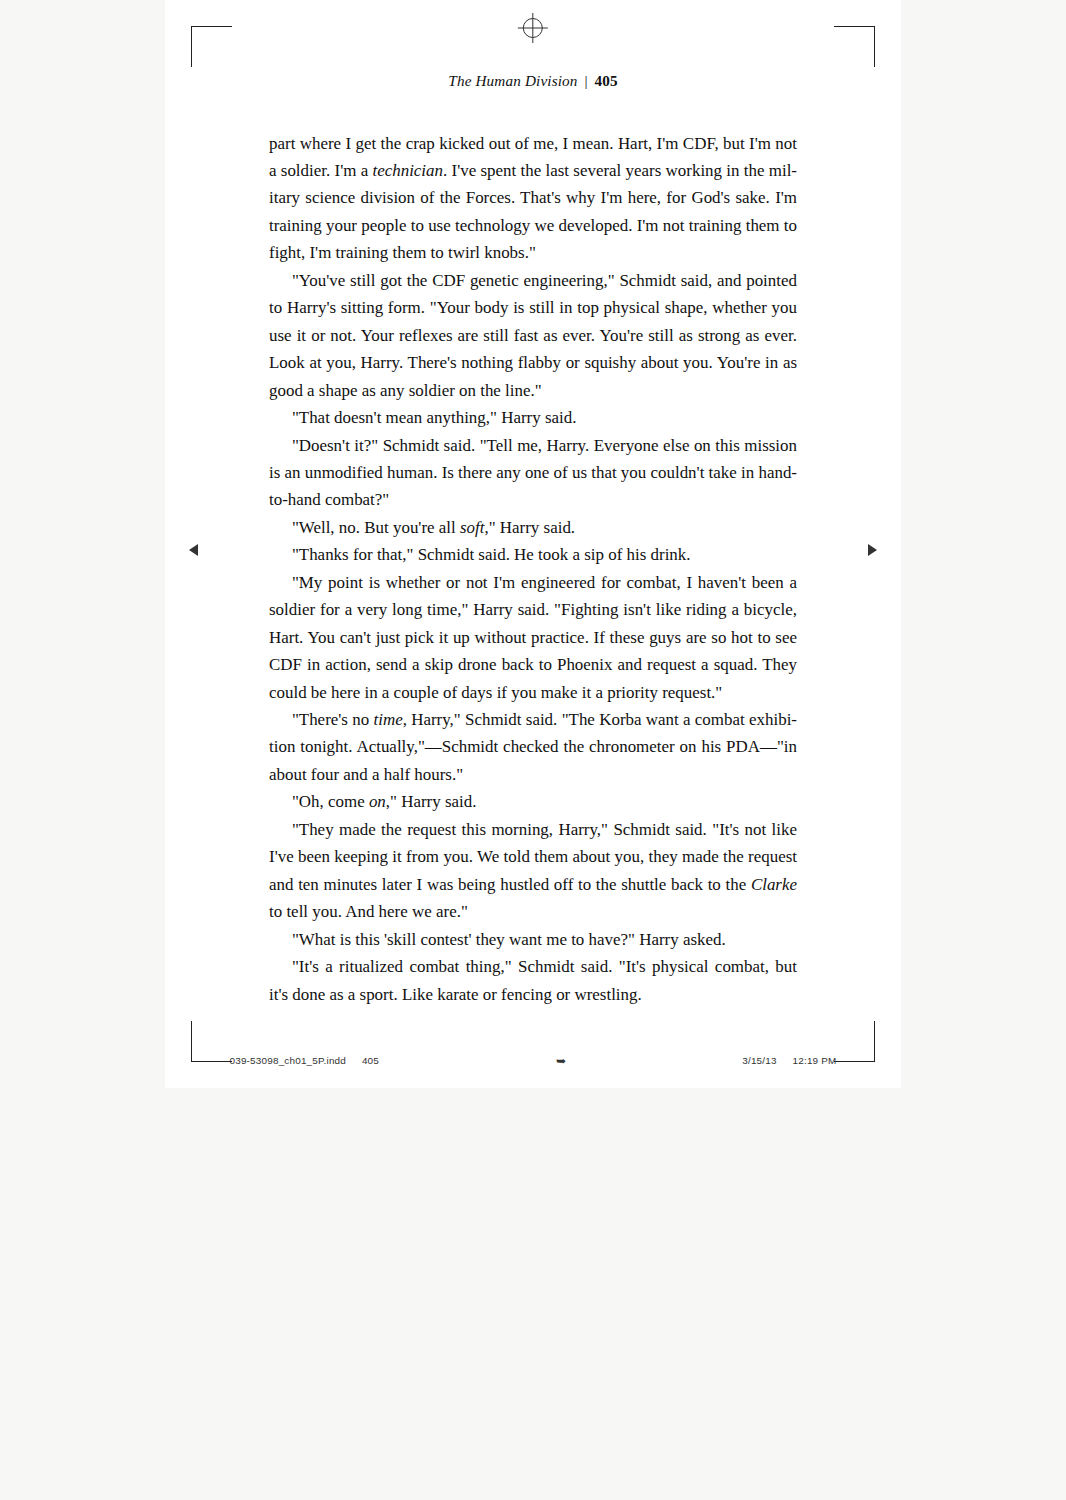The Human Division|405
part where I get the crap kicked out of me, I mean. Hart, I'm CDF, but I'm not a soldier. I'm a technician. I've spent the last several years working in the military science division of the Forces. That's why I'm here, for God's sake. I'm training your people to use technology we developed. I'm not training them to fight, I'm training them to twirl knobs."
"You've still got the CDF genetic engineering," Schmidt said, and pointed to Harry's sitting form. "Your body is still in top physical shape, whether you use it or not. Your reflexes are still fast as ever. You're still as strong as ever. Look at you, Harry. There's nothing flabby or squishy about you. You're in as good a shape as any soldier on the line."
"That doesn't mean anything," Harry said.
"Doesn't it?" Schmidt said. "Tell me, Harry. Everyone else on this mission is an unmodified human. Is there any one of us that you couldn't take in hand-to-hand combat?"
"Well, no. But you're all soft," Harry said.
"Thanks for that," Schmidt said. He took a sip of his drink.
"My point is whether or not I'm engineered for combat, I haven't been a soldier for a very long time," Harry said. "Fighting isn't like riding a bicycle, Hart. You can't just pick it up without practice. If these guys are so hot to see CDF in action, send a skip drone back to Phoenix and request a squad. They could be here in a couple of days if you make it a priority request."
"There's no time, Harry," Schmidt said. "The Korba want a combat exhibition tonight. Actually,"—Schmidt checked the chronometer on his PDA—"in about four and a half hours."
"Oh, come on," Harry said.
"They made the request this morning, Harry," Schmidt said. "It's not like I've been keeping it from you. We told them about you, they made the request and ten minutes later I was being hustled off to the shuttle back to the Clarke to tell you. And here we are."
"What is this 'skill contest' they want me to have?" Harry asked.
"It's a ritualized combat thing," Schmidt said. "It's physical combat, but it's done as a sport. Like karate or fencing or wrestling.
039-53098_ch01_5P.indd405
➥
3/15/1312:19 PM